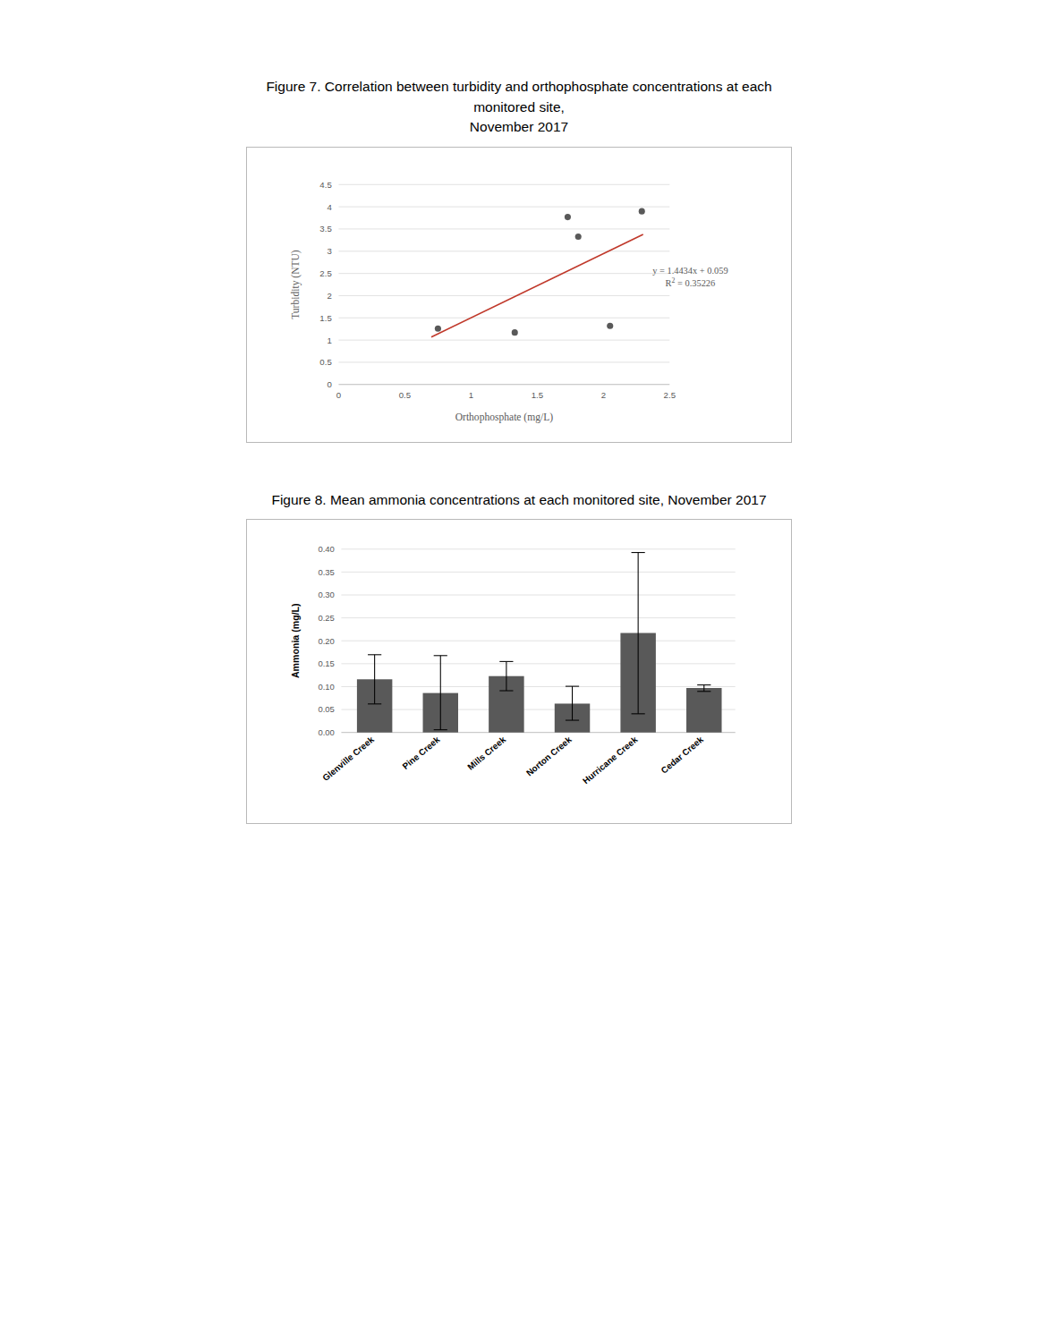Figure 7. Correlation between turbidity and orthophosphate concentrations at each monitored site,
November 2017
4.5 4 3.5 3 2.5 2 1.5 1 0.5 0 0 0.5 1 1.5 2 2.5 Turbidity (NTU) Orthophosphate (mg/L) y = 1.4434x + 0.059 R2 = 0.35226
Figure 8. Mean ammonia concentrations at each monitored site, November 2017
0.40 0.35 0.30 0.25 0.20 0.15 0.10 0.05 0.00 Ammonia (mg/L) Glenville Creek Pine Creek Mills Creek Norton Creek Hurricane Creek Cedar Creek